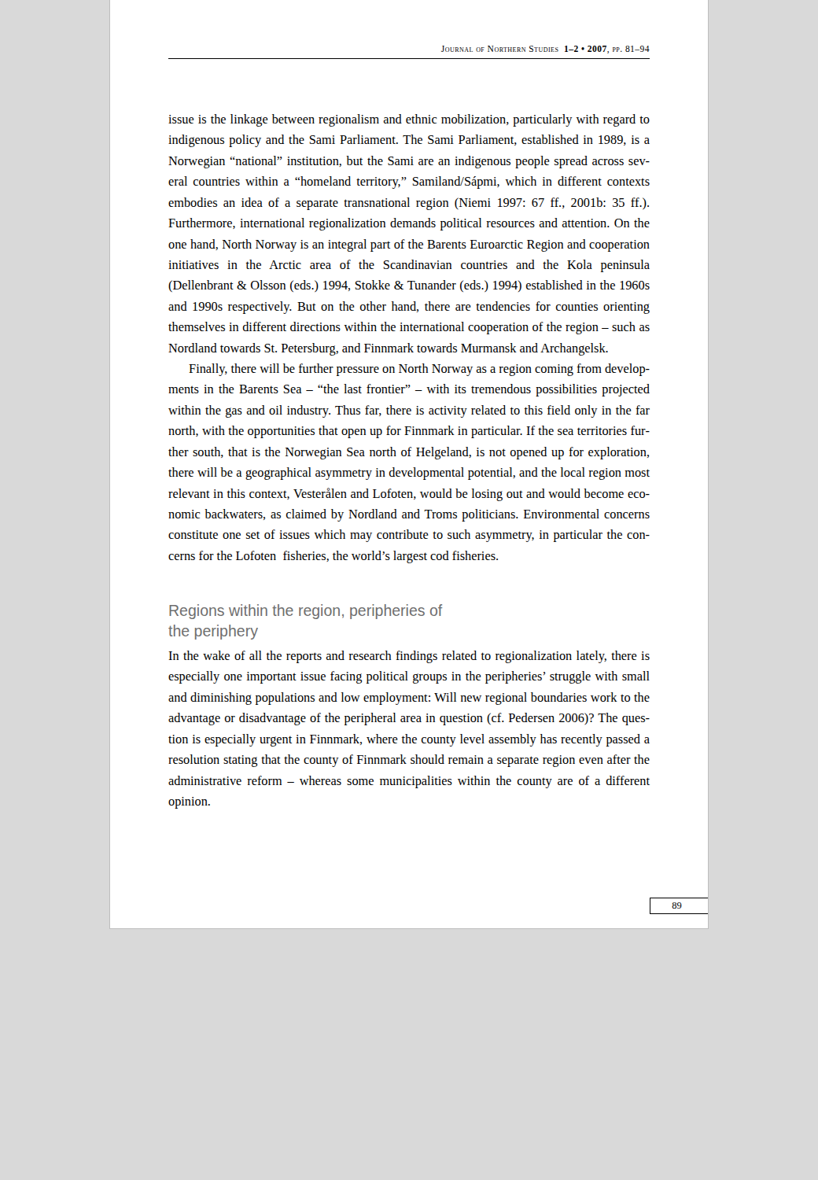Journal of Northern Studies 1–2 • 2007, pp. 81–94
issue is the linkage between regionalism and ethnic mobilization, particularly with regard to indigenous policy and the Sami Parliament. The Sami Parliament, established in 1989, is a Norwegian “national” institution, but the Sami are an indigenous people spread across several countries within a “homeland territory,” Samiland/Sápmi, which in different contexts embodies an idea of a separate transnational region (Niemi 1997: 67 ff., 2001b: 35 ff.). Furthermore, international regionalization demands political resources and attention. On the one hand, North Norway is an integral part of the Barents Euroarctic Region and cooperation initiatives in the Arctic area of the Scandinavian countries and the Kola peninsula (Dellenbrant & Olsson (eds.) 1994, Stokke & Tunander (eds.) 1994) established in the 1960s and 1990s respectively. But on the other hand, there are tendencies for counties orienting themselves in different directions within the international cooperation of the region – such as Nordland towards St. Petersburg, and Finnmark towards Murmansk and Archangelsk.
Finally, there will be further pressure on North Norway as a region coming from developments in the Barents Sea – “the last frontier” – with its tremendous possibilities projected within the gas and oil industry. Thus far, there is activity related to this field only in the far north, with the opportunities that open up for Finnmark in particular. If the sea territories further south, that is the Norwegian Sea north of Helgeland, is not opened up for exploration, there will be a geographical asymmetry in developmental potential, and the local region most relevant in this context, Vesterålen and Lofoten, would be losing out and would become economic backwaters, as claimed by Nordland and Troms politicians. Environmental concerns constitute one set of issues which may contribute to such asymmetry, in particular the concerns for the Lofoten fisheries, the world’s largest cod fisheries.
Regions within the region, peripheries of
the periphery
In the wake of all the reports and research findings related to regionalization lately, there is especially one important issue facing political groups in the peripheries’ struggle with small and diminishing populations and low employment: Will new regional boundaries work to the advantage or disadvantage of the peripheral area in question (cf. Pedersen 2006)? The question is especially urgent in Finnmark, where the county level assembly has recently passed a resolution stating that the county of Finnmark should remain a separate region even after the administrative reform – whereas some municipalities within the county are of a different opinion.
89